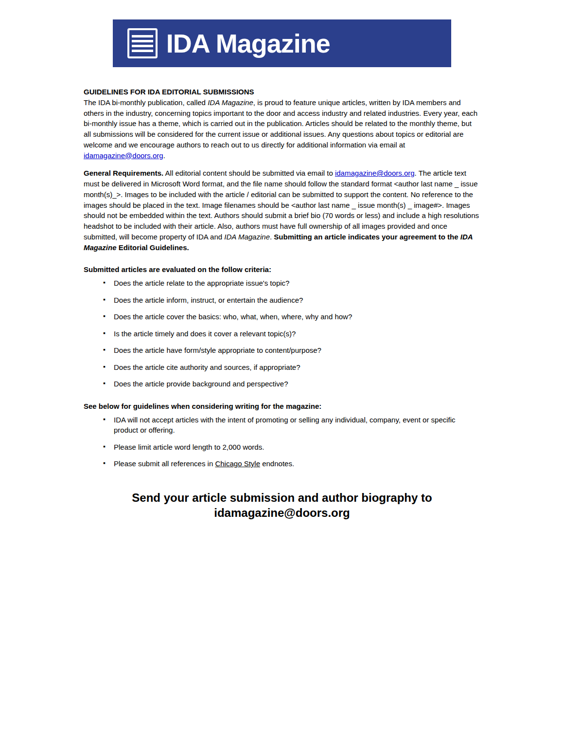IDA Magazine
Guidelines for IDA Editorial Submissions
The IDA bi-monthly publication, called IDA Magazine, is proud to feature unique articles, written by IDA members and others in the industry, concerning topics important to the door and access industry and related industries. Every year, each bi-monthly issue has a theme, which is carried out in the publication. Articles should be related to the monthly theme, but all submissions will be considered for the current issue or additional issues. Any questions about topics or editorial are welcome and we encourage authors to reach out to us directly for additional information via email at idamagazine@doors.org.
General Requirements. All editorial content should be submitted via email to idamagazine@doors.org. The article text must be delivered in Microsoft Word format, and the file name should follow the standard format <author last name _ issue month(s)_>. Images to be included with the article / editorial can be submitted to support the content. No reference to the images should be placed in the text. Image filenames should be <author last name _ issue month(s) _ image#>. Images should not be embedded within the text. Authors should submit a brief bio (70 words or less) and include a high resolutions headshot to be included with their article. Also, authors must have full ownership of all images provided and once submitted, will become property of IDA and IDA Magazine. Submitting an article indicates your agreement to the IDA Magazine Editorial Guidelines.
Submitted articles are evaluated on the follow criteria:
Does the article relate to the appropriate issue's topic?
Does the article inform, instruct, or entertain the audience?
Does the article cover the basics: who, what, when, where, why and how?
Is the article timely and does it cover a relevant topic(s)?
Does the article have form/style appropriate to content/purpose?
Does the article cite authority and sources, if appropriate?
Does the article provide background and perspective?
See below for guidelines when considering writing for the magazine:
IDA will not accept articles with the intent of promoting or selling any individual, company, event or specific product or offering.
Please limit article word length to 2,000 words.
Please submit all references in Chicago Style endnotes.
Send your article submission and author biography to idamagazine@doors.org